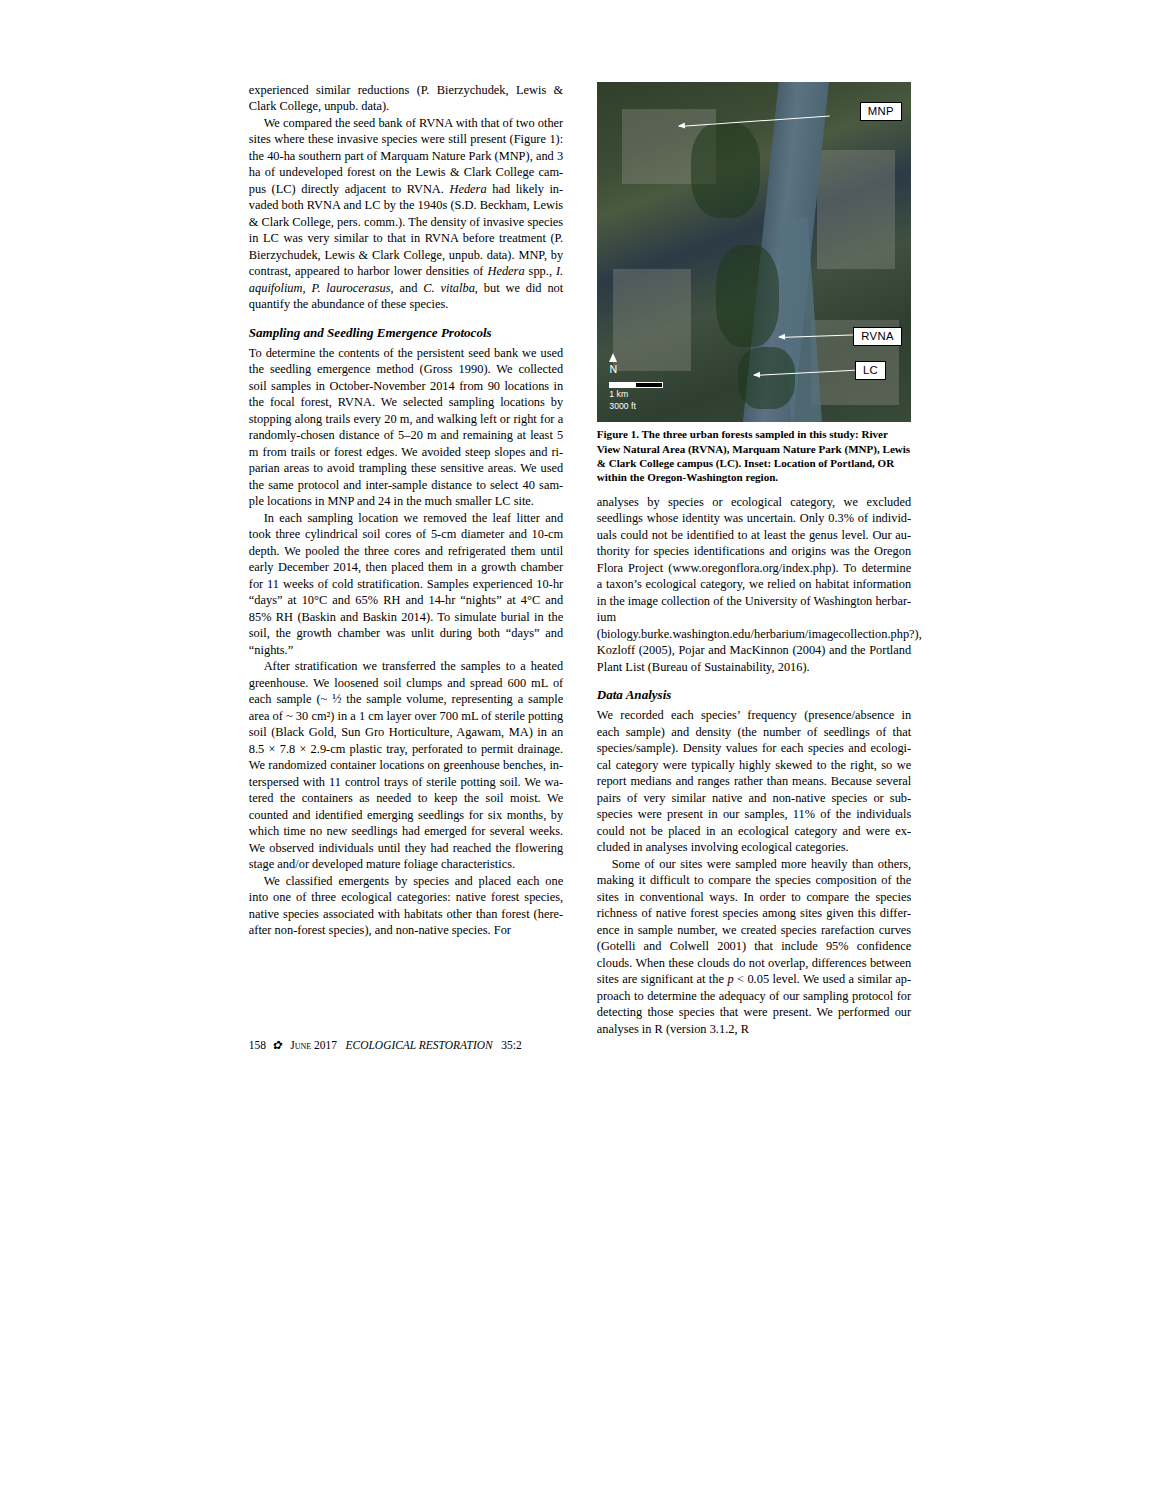experienced similar reductions (P. Bierzychudek, Lewis & Clark College, unpub. data).
We compared the seed bank of RVNA with that of two other sites where these invasive species were still present (Figure 1): the 40-ha southern part of Marquam Nature Park (MNP), and 3 ha of undeveloped forest on the Lewis & Clark College campus (LC) directly adjacent to RVNA. Hedera had likely invaded both RVNA and LC by the 1940s (S.D. Beckham, Lewis & Clark College, pers. comm.). The density of invasive species in LC was very similar to that in RVNA before treatment (P. Bierzychudek, Lewis & Clark College, unpub. data). MNP, by contrast, appeared to harbor lower densities of Hedera spp., I. aquifolium, P. laurocerasus, and C. vitalba, but we did not quantify the abundance of these species.
Sampling and Seedling Emergence Protocols
To determine the contents of the persistent seed bank we used the seedling emergence method (Gross 1990). We collected soil samples in October-November 2014 from 90 locations in the focal forest, RVNA. We selected sampling locations by stopping along trails every 20 m, and walking left or right for a randomly-chosen distance of 5–20 m and remaining at least 5 m from trails or forest edges. We avoided steep slopes and riparian areas to avoid trampling these sensitive areas. We used the same protocol and inter-sample distance to select 40 sample locations in MNP and 24 in the much smaller LC site.
In each sampling location we removed the leaf litter and took three cylindrical soil cores of 5-cm diameter and 10-cm depth. We pooled the three cores and refrigerated them until early December 2014, then placed them in a growth chamber for 11 weeks of cold stratification. Samples experienced 10-hr “days” at 10°C and 65% RH and 14-hr “nights” at 4°C and 85% RH (Baskin and Baskin 2014). To simulate burial in the soil, the growth chamber was unlit during both “days” and “nights.”
After stratification we transferred the samples to a heated greenhouse. We loosened soil clumps and spread 600 mL of each sample (~ ½ the sample volume, representing a sample area of ~ 30 cm²) in a 1 cm layer over 700 mL of sterile potting soil (Black Gold, Sun Gro Horticulture, Agawam, MA) in an 8.5 × 7.8 × 2.9-cm plastic tray, perforated to permit drainage. We randomized container locations on greenhouse benches, interspersed with 11 control trays of sterile potting soil. We watered the containers as needed to keep the soil moist. We counted and identified emerging seedlings for six months, by which time no new seedlings had emerged for several weeks. We observed individuals until they had reached the flowering stage and/or developed mature foliage characteristics.
We classified emergents by species and placed each one into one of three ecological categories: native forest species, native species associated with habitats other than forest (hereafter non-forest species), and non-native species. For
MNP
RVNA
LC
N
1 km
3000 ft
Figure 1. The three urban forests sampled in this study: River View Natural Area (RVNA), Marquam Nature Park (MNP), Lewis & Clark College campus (LC). Inset: Location of Portland, OR within the Oregon-Washington region.
analyses by species or ecological category, we excluded seedlings whose identity was uncertain. Only 0.3% of individuals could not be identified to at least the genus level. Our authority for species identifications and origins was the Oregon Flora Project (www.oregonflora.org/index.php). To determine a taxon’s ecological category, we relied on habitat information in the image collection of the University of Washington herbarium (biology.burke.washington.edu/herbarium/imagecollection.php?), Kozloff (2005), Pojar and MacKinnon (2004) and the Portland Plant List (Bureau of Sustainability, 2016).
Data Analysis
We recorded each species’ frequency (presence/absence in each sample) and density (the number of seedlings of that species/sample). Density values for each species and ecological category were typically highly skewed to the right, so we report medians and ranges rather than means. Because several pairs of very similar native and non-native species or subspecies were present in our samples, 11% of the individuals could not be placed in an ecological category and were excluded in analyses involving ecological categories.
Some of our sites were sampled more heavily than others, making it difficult to compare the species composition of the sites in conventional ways. In order to compare the species richness of native forest species among sites given this difference in sample number, we created species rarefaction curves (Gotelli and Colwell 2001) that include 95% confidence clouds. When these clouds do not overlap, differences between sites are significant at the p < 0.05 level. We used a similar approach to determine the adequacy of our sampling protocol for detecting those species that were present. We performed our analyses in R (version 3.1.2, R
158 ✿ June 2017 ECOLOGICAL RESTORATION 35:2